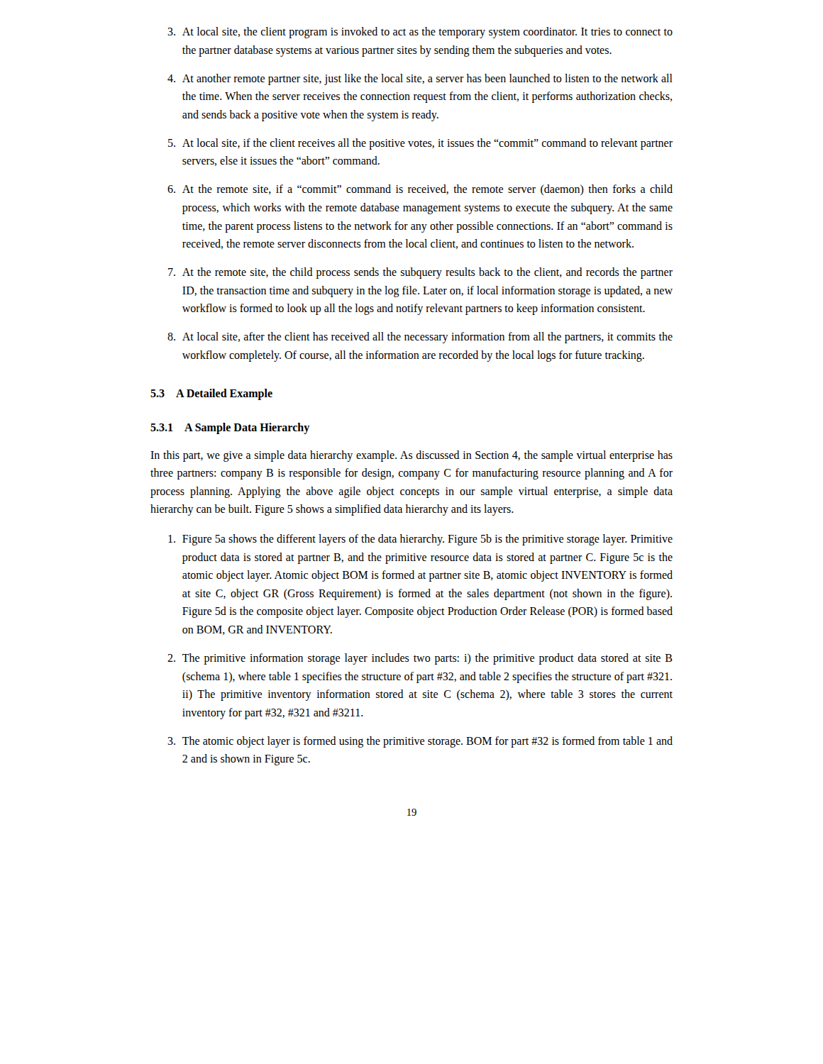At local site, the client program is invoked to act as the temporary system coordinator. It tries to connect to the partner database systems at various partner sites by sending them the subqueries and votes.
At another remote partner site, just like the local site, a server has been launched to listen to the network all the time. When the server receives the connection request from the client, it performs authorization checks, and sends back a positive vote when the system is ready.
At local site, if the client receives all the positive votes, it issues the “commit” command to relevant partner servers, else it issues the “abort” command.
At the remote site, if a “commit” command is received, the remote server (daemon) then forks a child process, which works with the remote database management systems to execute the subquery. At the same time, the parent process listens to the network for any other possible connections. If an “abort” command is received, the remote server disconnects from the local client, and continues to listen to the network.
At the remote site, the child process sends the subquery results back to the client, and records the partner ID, the transaction time and subquery in the log file. Later on, if local information storage is updated, a new workflow is formed to look up all the logs and notify relevant partners to keep information consistent.
At local site, after the client has received all the necessary information from all the partners, it commits the workflow completely. Of course, all the information are recorded by the local logs for future tracking.
5.3 A Detailed Example
5.3.1 A Sample Data Hierarchy
In this part, we give a simple data hierarchy example. As discussed in Section 4, the sample virtual enterprise has three partners: company B is responsible for design, company C for manufacturing resource planning and A for process planning. Applying the above agile object concepts in our sample virtual enterprise, a simple data hierarchy can be built. Figure 5 shows a simplified data hierarchy and its layers.
Figure 5a shows the different layers of the data hierarchy. Figure 5b is the primitive storage layer. Primitive product data is stored at partner B, and the primitive resource data is stored at partner C. Figure 5c is the atomic object layer. Atomic object BOM is formed at partner site B, atomic object INVENTORY is formed at site C, object GR (Gross Requirement) is formed at the sales department (not shown in the figure). Figure 5d is the composite object layer. Composite object Production Order Release (POR) is formed based on BOM, GR and INVENTORY.
The primitive information storage layer includes two parts: i) the primitive product data stored at site B (schema 1), where table 1 specifies the structure of part #32, and table 2 specifies the structure of part #321. ii) The primitive inventory information stored at site C (schema 2), where table 3 stores the current inventory for part #32, #321 and #3211.
The atomic object layer is formed using the primitive storage. BOM for part #32 is formed from table 1 and 2 and is shown in Figure 5c.
19